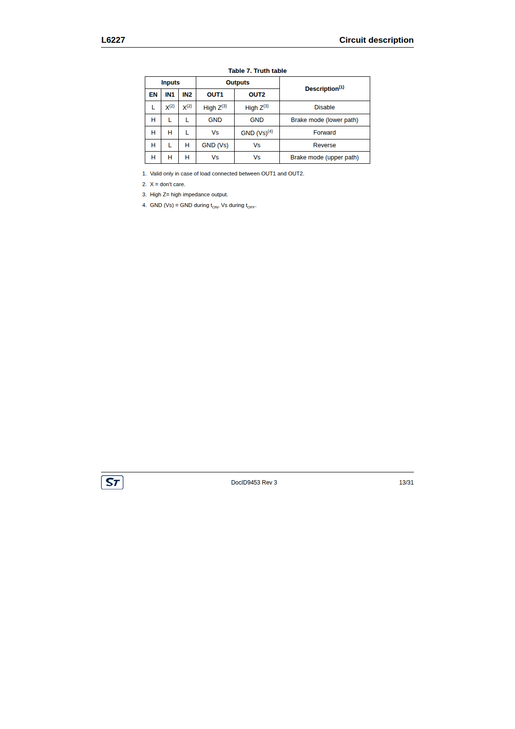L6227
Circuit description
Table 7. Truth table
| Inputs | Outputs | Description (1) |
| --- | --- | --- |
| EN | IN1 | IN2 | OUT1 | OUT2 |
| L | X (2) | X (2) | High Z (3) | High Z (3) | Disable |
| H | L | L | GND | GND | Brake mode (lower path) |
| H | H | L | Vs | GND (Vs) (4) | Forward |
| H | L | H | GND (Vs) | Vs | Reverse |
| H | H | H | Vs | Vs | Brake mode (upper path) |
Valid only in case of load connected between OUT1 and OUT2.
X = don't care.
High Z= high impedance output.
GND (Vs) = GND during tON, Vs during tOFF.
DocID9453 Rev 3
13/31